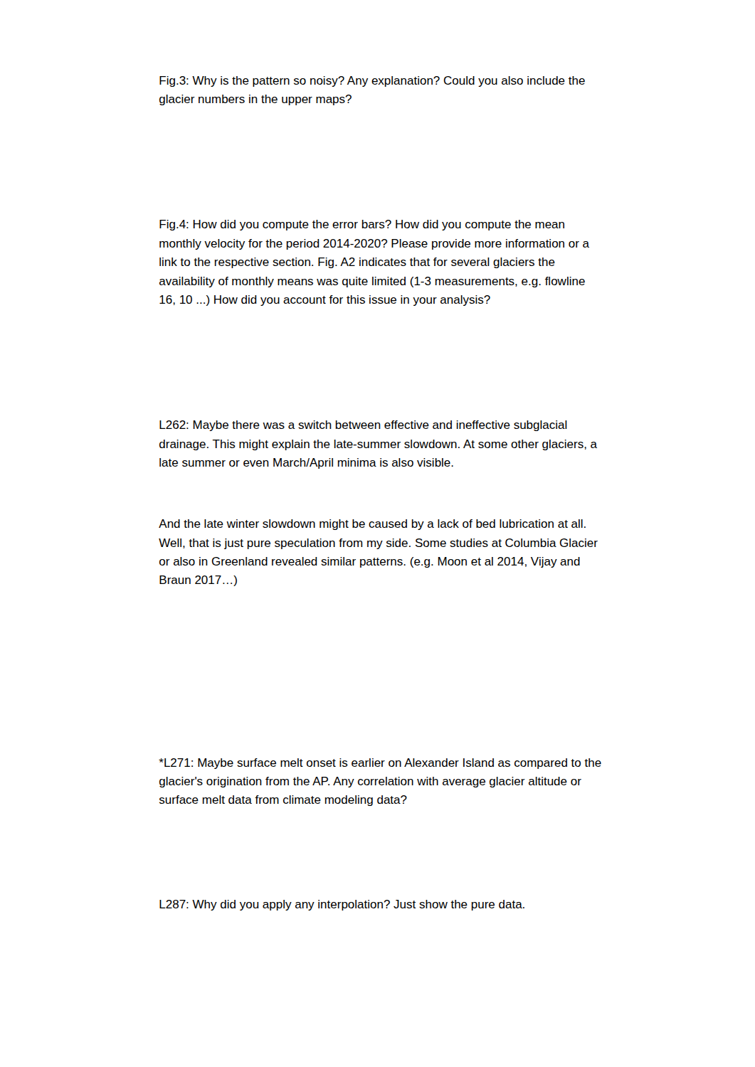Fig.3: Why is the pattern so noisy? Any explanation? Could you also include the glacier numbers in the upper maps?
Fig.4: How did you compute the error bars? How did you compute the mean monthly velocity for the period 2014-2020? Please provide more information or a link to the respective section. Fig. A2 indicates that for several glaciers the availability of monthly means was quite limited (1-3 measurements, e.g. flowline 16, 10 ...) How did you account for this issue in your analysis?
L262: Maybe there was a switch between effective and ineffective subglacial drainage. This might explain the late-summer slowdown. At some other glaciers, a late summer or even March/April minima is also visible.
And the late winter slowdown might be caused by a lack of bed lubrication at all. Well, that is just pure speculation from my side. Some studies at Columbia Glacier or also in Greenland revealed similar patterns. (e.g. Moon et al 2014, Vijay and Braun 2017…)
*L271: Maybe surface melt onset is earlier on Alexander Island as compared to the glacier's origination from the AP. Any correlation with average glacier altitude or surface melt data from climate modeling data?
L287: Why did you apply any interpolation? Just show the pure data.